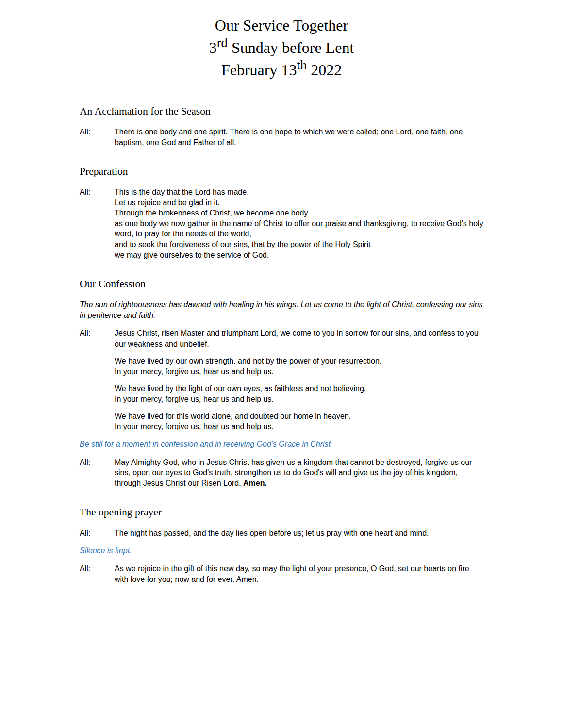Our Service Together
3rd Sunday before Lent
February 13th 2022
An Acclamation for the Season
All:
There is one body and one spirit. There is one hope to which we were called; one Lord, one faith, one baptism, one God and Father of all.
Preparation
All:
This is the day that the Lord has made. Let us rejoice and be glad in it. Through the brokenness of Christ, we become one body as one body we now gather in the name of Christ to offer our praise and thanksgiving, to receive God's holy word, to pray for the needs of the world, and to seek the forgiveness of our sins, that by the power of the Holy Spirit we may give ourselves to the service of God.
Our Confession
The sun of righteousness has dawned with healing in his wings. Let us come to the light of Christ, confessing our sins in penitence and faith.
All:
Jesus Christ, risen Master and triumphant Lord, we come to you in sorrow for our sins, and confess to you our weakness and unbelief.
We have lived by our own strength, and not by the power of your resurrection. In your mercy, forgive us, hear us and help us.
We have lived by the light of our own eyes, as faithless and not believing. In your mercy, forgive us, hear us and help us.
We have lived for this world alone, and doubted our home in heaven. In your mercy, forgive us, hear us and help us.
Be still for a moment in confession and in receiving God's Grace in Christ
All:
May Almighty God, who in Jesus Christ has given us a kingdom that cannot be destroyed, forgive us our sins, open our eyes to God's truth, strengthen us to do God's will and give us the joy of his kingdom, through Jesus Christ our Risen Lord. Amen.
The opening prayer
All:
The night has passed, and the day lies open before us; let us pray with one heart and mind.
Silence is kept.
All:
As we rejoice in the gift of this new day, so may the light of your presence, O God, set our hearts on fire with love for you; now and for ever. Amen.